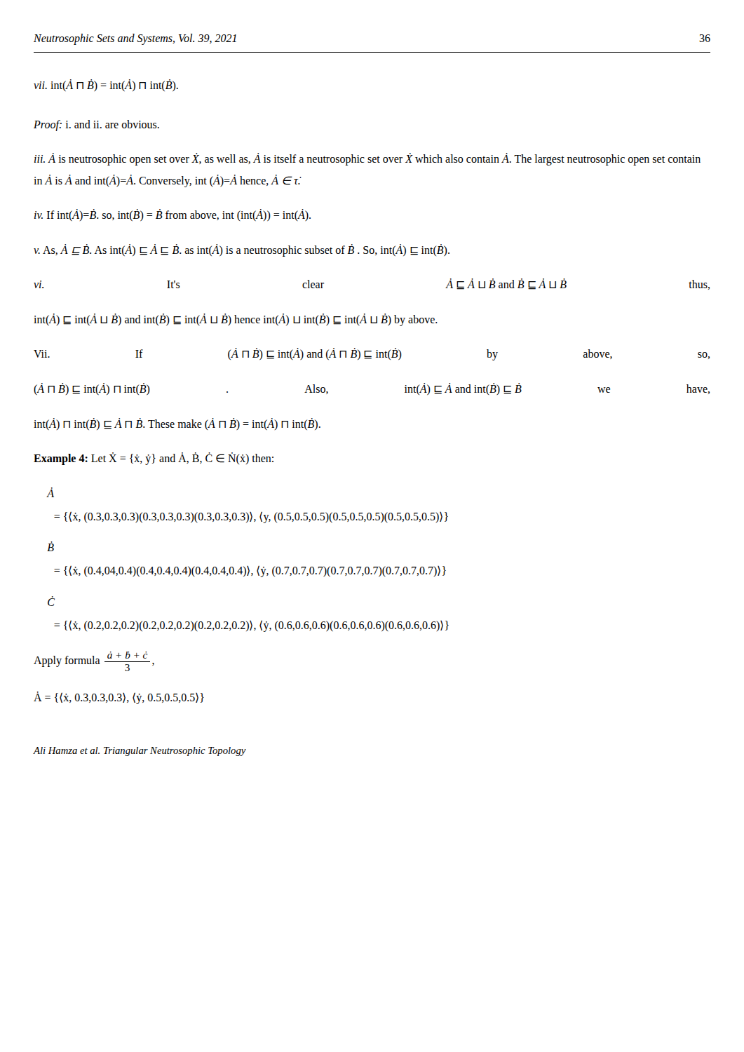Neutrosophic Sets and Systems, Vol. 39, 2021 36
vii. int(Ȧ ⊓ Ḃ) = int(Ȧ) ⊓ int(Ḃ).
Proof: i. and ii. are obvious.
iii. Ȧ is neutrosophic open set over Ẋ, as well as, Ȧ is itself a neutrosophic set over Ẋ which also contain Ȧ. The largest neutrosophic open set contain in Ȧ is Ȧ and int(Ȧ)=Ȧ. Conversely, int (Ȧ)=Ȧ hence, Ȧ ∈ τ̇.
iv. If int(Ȧ)=Ḃ. so, int(Ḃ) = Ḃ from above, int (int(Ȧ)) = int(Ȧ).
v. As, Ȧ ⊑ Ḃ. As int(Ȧ) ⊑ Ȧ ⊑ Ḃ. as int(Ȧ) is a neutrosophic subset of Ḃ . So, int(Ȧ) ⊑ int(Ḃ).
vi. It's clear Ȧ ⊑ Ȧ ⊔ Ḃ and Ḃ ⊑ Ȧ ⊔ Ḃ thus,
int(Ȧ) ⊑ int(Ȧ ⊔ Ḃ) and int(Ḃ) ⊑ int(Ȧ ⊔ Ḃ) hence int(Ȧ) ⊔ int(Ḃ) ⊑ int(Ȧ ⊔ Ḃ) by above.
Vii. If (Ȧ ⊓ Ḃ) ⊑ int(Ȧ) and (Ȧ ⊓ Ḃ) ⊑ int(Ḃ) by above, so,
(Ȧ ⊓ Ḃ) ⊑ int(Ȧ) ⊓ int(Ḃ) . Also, int(Ȧ) ⊑ Ȧ and int(Ḃ) ⊑ Ḃ we have,
int(Ȧ) ⊓ int(Ḃ) ⊑ Ȧ ⊓ Ḃ. These make (Ȧ ⊓ Ḃ) = int(Ȧ) ⊓ int(Ḃ).
Example 4: Let Ẋ = {ẋ, ẏ} and Ȧ, Ḃ, Ċ ∈ Ṅ(ẋ) then:
Ȧ = {⟨ẋ, (0.3,0.3,0.3)(0.3,0.3,0.3)(0.3,0.3,0.3)⟩, ⟨y, (0.5,0.5,0.5)(0.5,0.5,0.5)(0.5,0.5,0.5)⟩}
Ḃ = {⟨ẋ, (0.4,04,0.4)(0.4,0.4,0.4)(0.4,0.4,0.4)⟩, ⟨ẏ, (0.7,0.7,0.7)(0.7,0.7,0.7)(0.7,0.7,0.7)⟩}
Ċ = {⟨ẋ, (0.2,0.2,0.2)(0.2,0.2,0.2)(0.2,0.2,0.2)⟩, ⟨ẏ, (0.6,0.6,0.6)(0.6,0.6,0.6)(0.6,0.6,0.6)⟩}
Apply formula ȧ + ḃ + ċ 3,
Ȧ = {⟨ẋ, 0.3,0.3,0.3⟩, ⟨ẏ, 0.5,0.5,0.5⟩}
Ali Hamza et al. Triangular Neutrosophic Topology